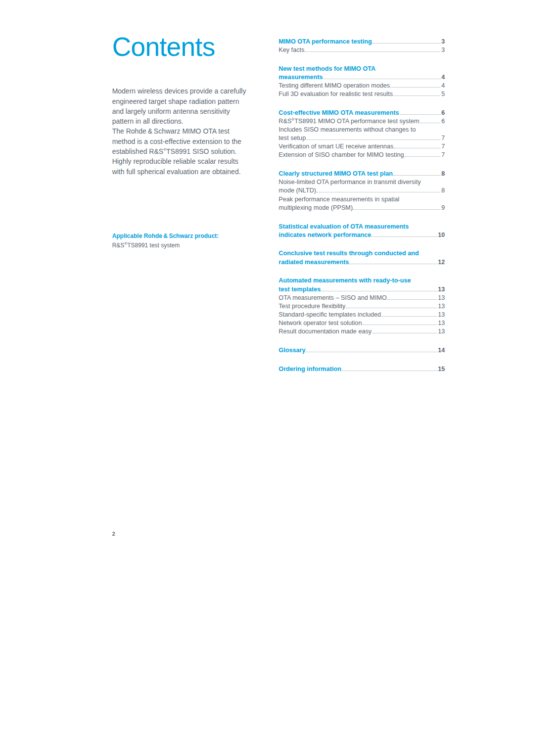Contents
Modern wireless devices provide a carefully engineered target shape radiation pattern and largely uniform antenna sensitivity pattern in all directions.
The Rohde & Schwarz MIMO OTA test method is a cost-effective extension to the established R&S®TS8991 SISO solution. Highly reproducible reliable scalar results with full spherical evaluation are obtained.
Applicable Rohde & Schwarz product:
R&S®TS8991 test system
MIMO OTA performance testing 3
Key facts 3
New test methods for MIMO OTA
measurements 4
Testing different MIMO operation modes 4
Full 3D evaluation for realistic test results 5
Cost-effective MIMO OTA measurements 6
R&S®TS8991 MIMO OTA performance test system 6
Includes SISO measurements without changes to
test setup 7
Verification of smart UE receive antennas 7
Extension of SISO chamber for MIMO testing 7
Clearly structured MIMO OTA test plan 8
Noise-limited OTA performance in transmit diversity
mode (NLTD) 8
Peak performance measurements in spatial
multiplexing mode (PPSM) 9
Statistical evaluation of OTA measurements
indicates network performance 10
Conclusive test results through conducted and
radiated measurements 12
Automated measurements with ready-to-use
test templates 13
OTA measurements – SISO and MIMO 13
Test procedure flexibility 13
Standard-specific templates included 13
Network operator test solution 13
Result documentation made easy 13
Glossary 14
Ordering information 15
2